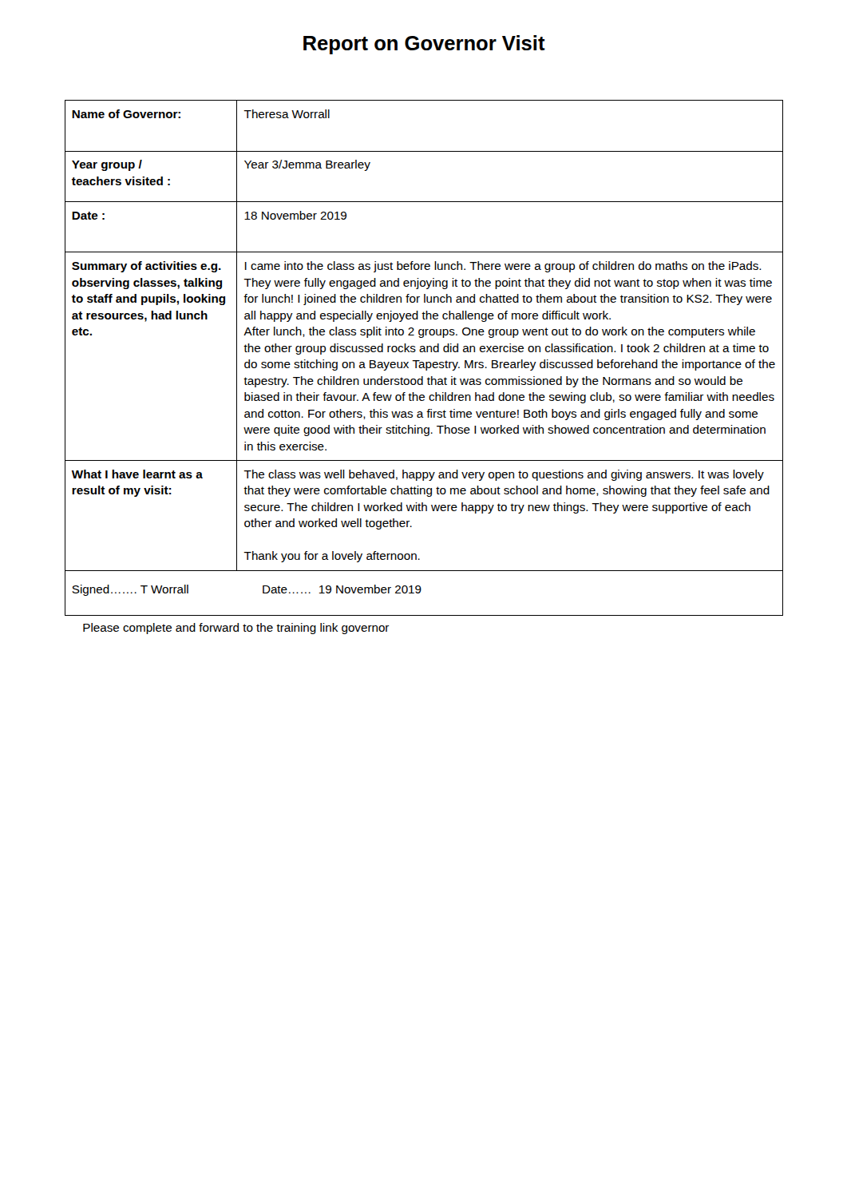Report on Governor Visit
| Name of Governor: | Theresa Worrall |
| Year group / teachers visited : | Year 3/Jemma Brearley |
| Date : | 18 November 2019 |
| Summary of activities e.g. observing classes, talking to staff and pupils, looking at resources, had lunch etc. | I came into the class as just before lunch. There were a group of children do maths on the iPads. They were fully engaged and enjoying it to the point that they did not want to stop when it was time for lunch! I joined the children for lunch and chatted to them about the transition to KS2. They were all happy and especially enjoyed the challenge of more difficult work. After lunch, the class split into 2 groups. One group went out to do work on the computers while the other group discussed rocks and did an exercise on classification. I took 2 children at a time to do some stitching on a Bayeux Tapestry. Mrs. Brearley discussed beforehand the importance of the tapestry. The children understood that it was commissioned by the Normans and so would be biased in their favour. A few of the children had done the sewing club, so were familiar with needles and cotton. For others, this was a first time venture! Both boys and girls engaged fully and some were quite good with their stitching. Those I worked with showed concentration and determination in this exercise. |
| What I have learnt as a result of my visit: | The class was well behaved, happy and very open to questions and giving answers. It was lovely that they were comfortable chatting to me about school and home, showing that they feel safe and secure. The children I worked with were happy to try new things. They were supportive of each other and worked well together. Thank you for a lovely afternoon. |
| Signed……. T Worrall Date…… 19 November 2019 |
Please complete and forward to the training link governor